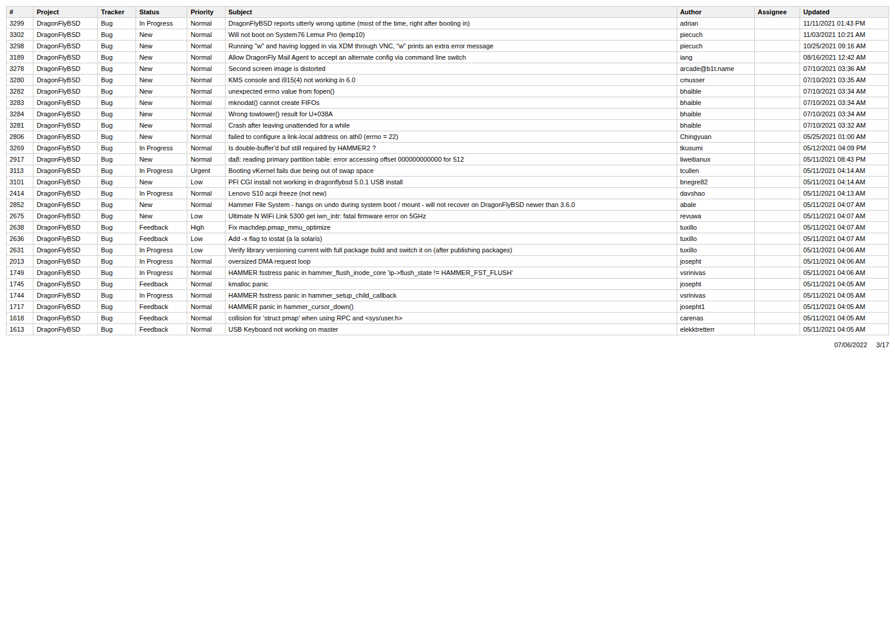| # | Project | Tracker | Status | Priority | Subject | Author | Assignee | Updated |
| --- | --- | --- | --- | --- | --- | --- | --- | --- |
| 3299 | DragonFlyBSD | Bug | In Progress | Normal | DragonFlyBSD reports utterly wrong uptime (most of the time, right after booting in) | adrian | | 11/11/2021 01:43 PM |
| 3302 | DragonFlyBSD | Bug | New | Normal | Will not boot on System76 Lemur Pro (lemp10) | piecuch | | 11/03/2021 10:21 AM |
| 3298 | DragonFlyBSD | Bug | New | Normal | Running "w" and having logged in via XDM through VNC, "w" prints an extra error message | piecuch | | 10/25/2021 09:16 AM |
| 3189 | DragonFlyBSD | Bug | New | Normal | Allow DragonFly Mail Agent to accept an alternate config via command line switch | iang | | 08/16/2021 12:42 AM |
| 3278 | DragonFlyBSD | Bug | New | Normal | Second screen image is distorted | arcade@b1t.name | | 07/10/2021 03:36 AM |
| 3280 | DragonFlyBSD | Bug | New | Normal | KMS console and i915(4) not working in 6.0 | cmusser | | 07/10/2021 03:35 AM |
| 3282 | DragonFlyBSD | Bug | New | Normal | unexpected errno value from fopen() | bhaible | | 07/10/2021 03:34 AM |
| 3283 | DragonFlyBSD | Bug | New | Normal | mknodat() cannot create FIFOs | bhaible | | 07/10/2021 03:34 AM |
| 3284 | DragonFlyBSD | Bug | New | Normal | Wrong towlower() result for U+038A | bhaible | | 07/10/2021 03:34 AM |
| 3281 | DragonFlyBSD | Bug | New | Normal | Crash after leaving unattended for a while | bhaible | | 07/10/2021 03:32 AM |
| 2806 | DragonFlyBSD | Bug | New | Normal | failed to configure a link-local address on ath0 (errno = 22) | Chingyuan | | 05/25/2021 01:00 AM |
| 3269 | DragonFlyBSD | Bug | In Progress | Normal | Is double-buffer'd buf still required by HAMMER2 ? | tkusumi | | 05/12/2021 04:09 PM |
| 2917 | DragonFlyBSD | Bug | New | Normal | da8: reading primary partition table: error accessing offset 000000000000 for 512 | liweitianux | | 05/11/2021 08:43 PM |
| 3113 | DragonFlyBSD | Bug | In Progress | Urgent | Booting vKernel fails due being out of swap space | tcullen | | 05/11/2021 04:14 AM |
| 3101 | DragonFlyBSD | Bug | New | Low | PFI CGI install not working in dragonflybsd 5.0.1 USB install | bnegre82 | | 05/11/2021 04:14 AM |
| 2414 | DragonFlyBSD | Bug | In Progress | Normal | Lenovo S10 acpi freeze (not new) | davshao | | 05/11/2021 04:13 AM |
| 2852 | DragonFlyBSD | Bug | New | Normal | Hammer File System - hangs on undo during system boot / mount - will not recover on DragonFlyBSD newer than 3.6.0 | abale | | 05/11/2021 04:07 AM |
| 2675 | DragonFlyBSD | Bug | New | Low | Ultimate N WiFi Link 5300 get iwn_intr: fatal firmware error on 5GHz | revuwa | | 05/11/2021 04:07 AM |
| 2638 | DragonFlyBSD | Bug | Feedback | High | Fix machdep.pmap_mmu_optimize | tuxillo | | 05/11/2021 04:07 AM |
| 2636 | DragonFlyBSD | Bug | Feedback | Low | Add -x flag to iostat (a la solaris) | tuxillo | | 05/11/2021 04:07 AM |
| 2631 | DragonFlyBSD | Bug | In Progress | Low | Verify library versioning current with full package build and switch it on (after publishing packages) | tuxillo | | 05/11/2021 04:06 AM |
| 2013 | DragonFlyBSD | Bug | In Progress | Normal | oversized DMA request loop | josepht | | 05/11/2021 04:06 AM |
| 1749 | DragonFlyBSD | Bug | In Progress | Normal | HAMMER fsstress panic in hammer_flush_inode_core 'ip->flush_state != HAMMER_FST_FLUSH' | vsrinivas | | 05/11/2021 04:06 AM |
| 1745 | DragonFlyBSD | Bug | Feedback | Normal | kmalloc panic | josepht | | 05/11/2021 04:05 AM |
| 1744 | DragonFlyBSD | Bug | In Progress | Normal | HAMMER fsstress panic in hammer_setup_child_callback | vsrinivas | | 05/11/2021 04:05 AM |
| 1717 | DragonFlyBSD | Bug | Feedback | Normal | HAMMER panic in hammer_cursor_down() | josepht1 | | 05/11/2021 04:05 AM |
| 1618 | DragonFlyBSD | Bug | Feedback | Normal | collision for 'struct pmap' when using RPC and <sys/user.h> | carenas | | 05/11/2021 04:05 AM |
| 1613 | DragonFlyBSD | Bug | Feedback | Normal | USB Keyboard not working on master | elekktretterr | | 05/11/2021 04:05 AM |
07/06/2022 3/17